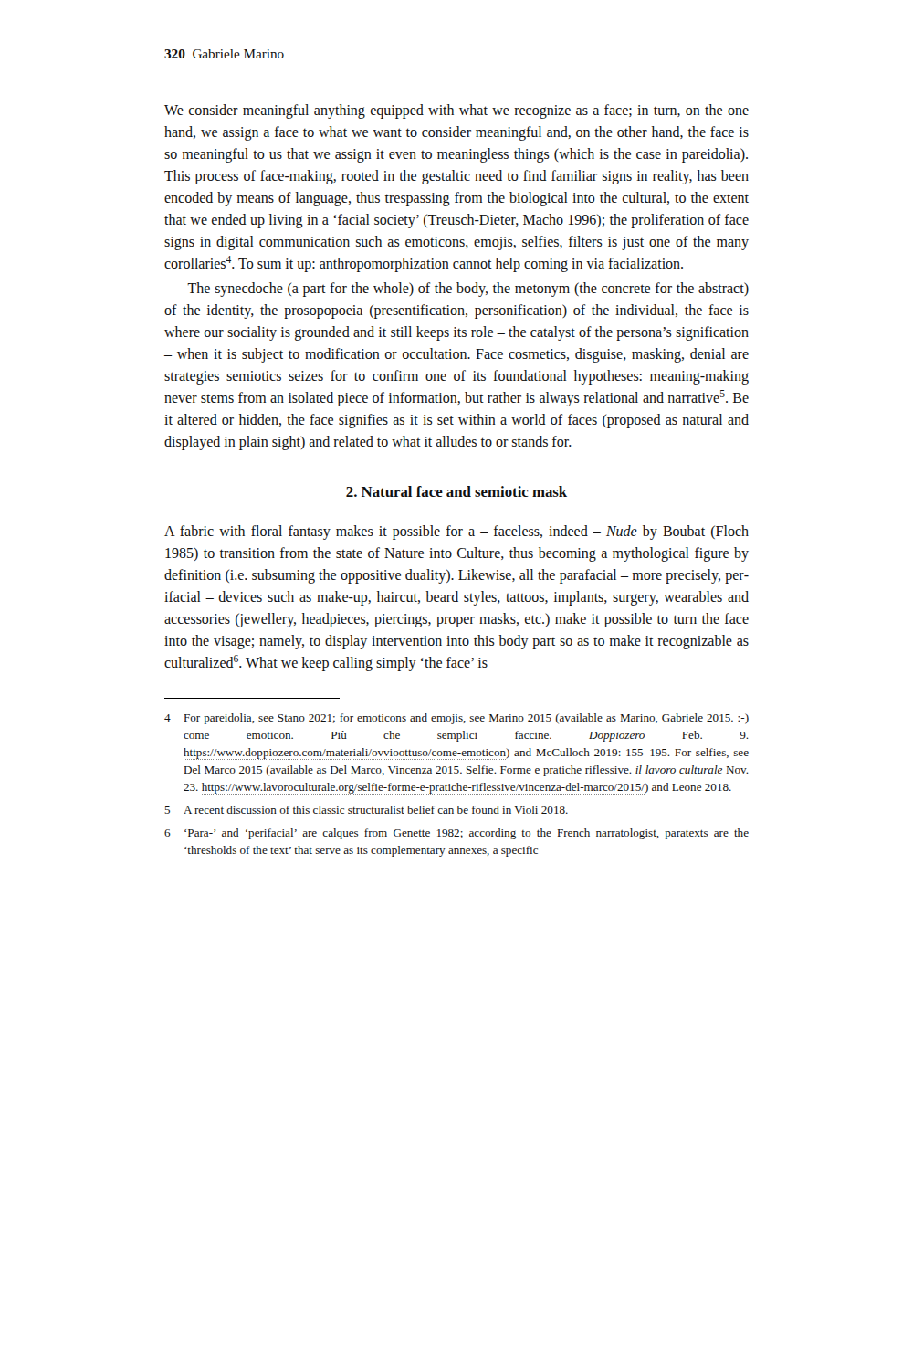320 Gabriele Marino
We consider meaningful anything equipped with what we recognize as a face; in turn, on the one hand, we assign a face to what we want to consider meaningful and, on the other hand, the face is so meaningful to us that we assign it even to meaningless things (which is the case in pareidolia). This process of face-making, rooted in the gestaltic need to find familiar signs in reality, has been encoded by means of language, thus trespassing from the biological into the cultural, to the extent that we ended up living in a ‘facial society’ (Treusch-Dieter, Macho 1996); the proliferation of face signs in digital communication such as emoticons, emojis, selfies, filters is just one of the many corollaries4. To sum it up: anthropomorphization cannot help coming in via facialization.
The synecdoche (a part for the whole) of the body, the metonym (the concrete for the abstract) of the identity, the prosopopoeia (presentification, personification) of the individual, the face is where our sociality is grounded and it still keeps its role – the catalyst of the persona’s signification – when it is subject to modification or occultation. Face cosmetics, disguise, masking, denial are strategies semiotics seizes for to confirm one of its foundational hypotheses: meaning-making never stems from an isolated piece of information, but rather is always relational and narrative5. Be it altered or hidden, the face signifies as it is set within a world of faces (proposed as natural and displayed in plain sight) and related to what it alludes to or stands for.
2. Natural face and semiotic mask
A fabric with floral fantasy makes it possible for a – faceless, indeed – Nude by Boubat (Floch 1985) to transition from the state of Nature into Culture, thus becoming a mythological figure by definition (i.e. subsuming the oppositive duality). Likewise, all the parafacial – more precisely, perifacial – devices such as make-up, haircut, beard styles, tattoos, implants, surgery, wearables and accessories (jewellery, headpieces, piercings, proper masks, etc.) make it possible to turn the face into the visage; namely, to display intervention into this body part so as to make it recognizable as culturalized6. What we keep calling simply ‘the face’ is
4 For pareidolia, see Stano 2021; for emoticons and emojis, see Marino 2015 (available as Marino, Gabriele 2015. :-) come emoticon. Più che semplici faccine. Doppiozero Feb. 9. https://www.doppiozero.com/materiali/ovvioottuso/come-emoticon) and McCulloch 2019: 155–195. For selfies, see Del Marco 2015 (available as Del Marco, Vincenza 2015. Selfie. Forme e pratiche riflessive. il lavoro culturale Nov. 23. https://www.lavoroculturale.org/selfie-forme-e-pratiche-riflessive/vincenza-del-marco/2015/) and Leone 2018.
5 A recent discussion of this classic structuralist belief can be found in Violi 2018.
6‘Para-’ and ‘perifacial’ are calques from Genette 1982; according to the French narratologist, paratexts are the ‘thresholds of the text’ that serve as its complementary annexes, a specific